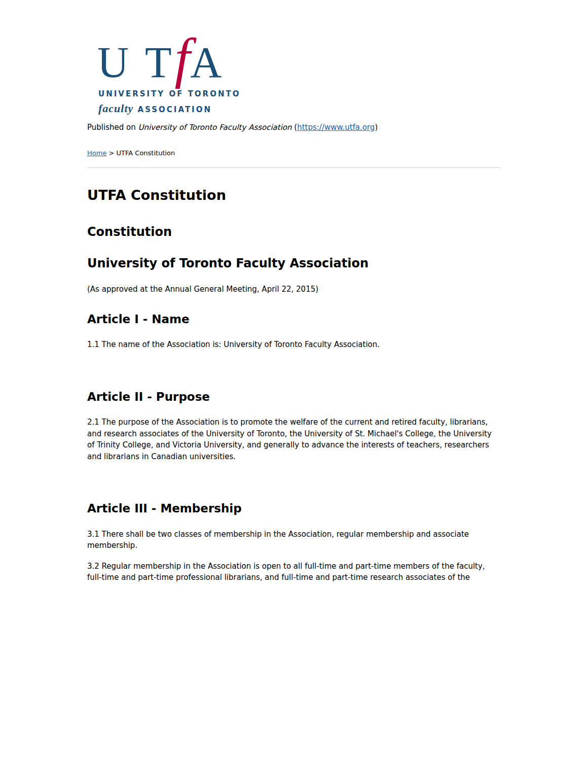U Tf A
UNIVERSITY OF TORONTO
faculty ASSOCIATION
Published on University of Toronto Faculty Association (https://www.utfa.org)
Home > UTFA Constitution
UTFA Constitution
Constitution
University of Toronto Faculty Association
(As approved at the Annual General Meeting, April 22, 2015)
Article I - Name
1.1 The name of the Association is: University of Toronto Faculty Association.
Article II - Purpose
2.1 The purpose of the Association is to promote the welfare of the current and retired faculty, librarians, and research associates of the University of Toronto, the University of St. Michael's College, the University of Trinity College, and Victoria University, and generally to advance the interests of teachers, researchers and librarians in Canadian universities.
Article III - Membership
3.1 There shall be two classes of membership in the Association, regular membership and associate membership.
3.2 Regular membership in the Association is open to all full-time and part-time members of the faculty, full-time and part-time professional librarians, and full-time and part-time research associates of the